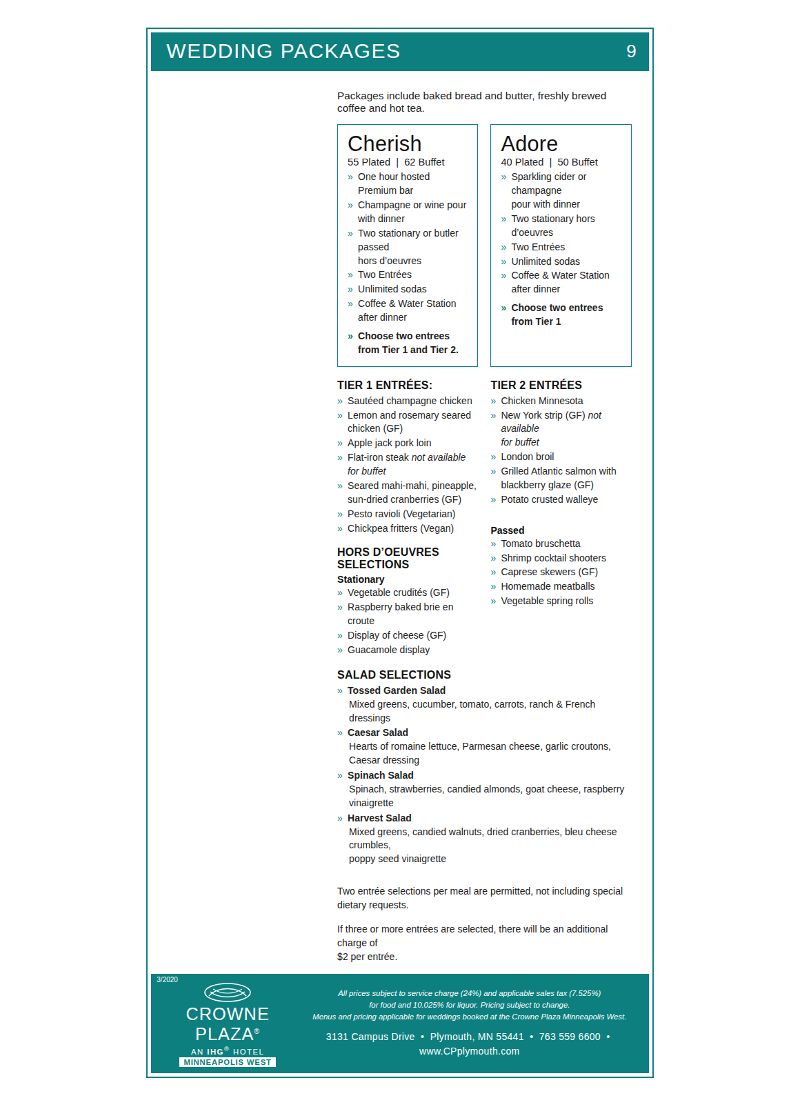WEDDING PACKAGES
9
Packages include baked bread and butter, freshly brewed coffee and hot tea.
Cherish
55 Plated | 62 Buffet
One hour hosted Premium bar
Champagne or wine pour with dinner
Two stationary or butler passed
hors d’oeuvres
Two Entrées
Unlimited sodas
Coffee & Water Station after dinner
Choose two entrees from Tier 1 and Tier 2.
Adore
40 Plated | 50 Buffet
Sparkling cider or champagne
pour with dinner
Two stationary hors d’oeuvres
Two Entrées
Unlimited sodas
Coffee & Water Station after dinner
Choose two entrees from Tier 1
Tier 1 Entrées:
Sautéed champagne chicken
Lemon and rosemary seared chicken (GF)
Apple jack pork loin
Flat-iron steak not available for buffet
Seared mahi-mahi, pineapple,
sun-dried cranberries (GF)
Pesto ravioli (Vegetarian)
Chickpea fritters (Vegan)
Hors d’oeuvres Selections
Stationary
Vegetable crudités (GF)
Raspberry baked brie en croute
Display of cheese (GF)
Guacamole display
Tier 2 Entrées
Chicken Minnesota
New York strip (GF) not available
for buffet
London broil
Grilled Atlantic salmon with
blackberry glaze (GF)
Potato crusted walleye
Passed
Tomato bruschetta
Shrimp cocktail shooters
Caprese skewers (GF)
Homemade meatballs
Vegetable spring rolls
Salad Selections
Tossed Garden Salad Mixed greens, cucumber, tomato, carrots, ranch & French dressings
Caesar Salad Hearts of romaine lettuce, Parmesan cheese, garlic croutons, Caesar dressing
Spinach Salad Spinach, strawberries, candied almonds, goat cheese, raspberry vinaigrette
Harvest Salad Mixed greens, candied walnuts, dried cranberries, bleu cheese crumbles,
poppy seed vinaigrette
Two entrée selections per meal are permitted, not including special dietary requests.
If three or more entrées are selected, there will be an additional charge of
$2 per entrée.
3/2020
CROWNE PLAZA®
AN IHG® HOTEL
MINNEAPOLIS WEST
All prices subject to service charge (24%) and applicable sales tax (7.525%)
for food and 10.025% for liquor. Pricing subject to change.
Menus and pricing applicable for weddings booked at the Crowne Plaza Minneapolis West.
3131 Campus Drive • Plymouth, MN 55441 • 763 559 6600 • www.CPplymouth.com